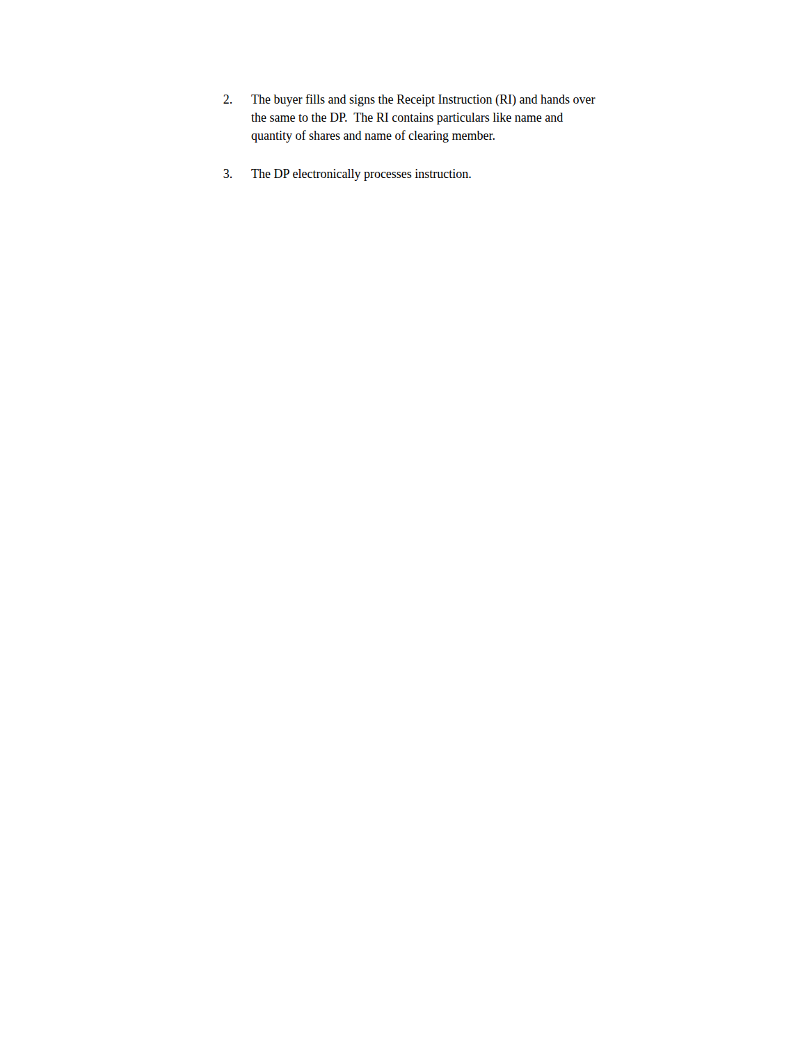2. The buyer fills and signs the Receipt Instruction (RI) and hands over the same to the DP. The RI contains particulars like name and quantity of shares and name of clearing member.
3. The DP electronically processes instruction.